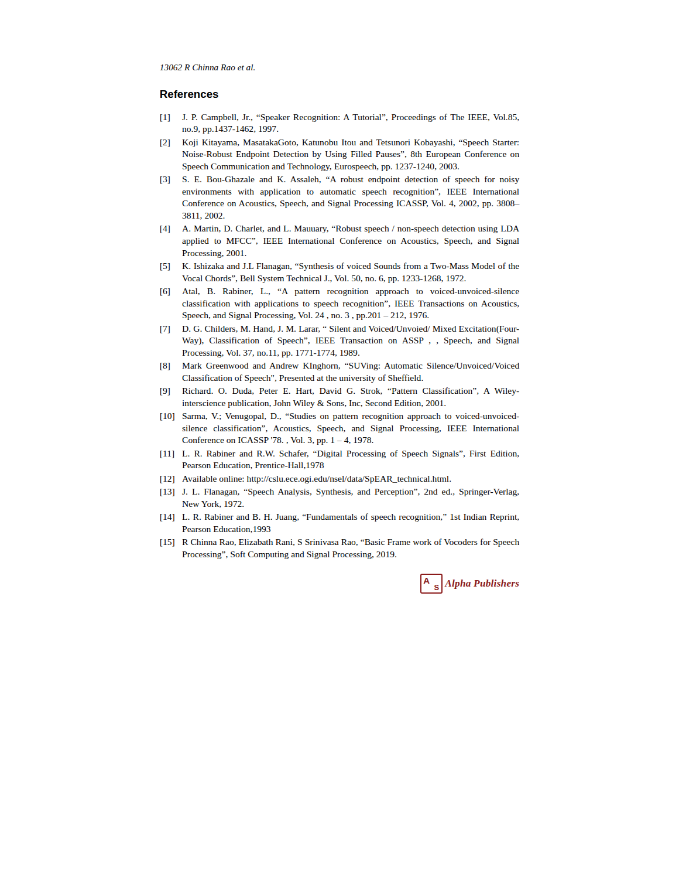13062 R Chinna Rao et al.
References
[1] J. P. Campbell, Jr., “Speaker Recognition: A Tutorial”, Proceedings of The IEEE, Vol.85, no.9, pp.1437-1462, 1997.
[2] Koji Kitayama, MasatakaGoto, Katunobu Itou and Tetsunori Kobayashi, “Speech Starter: Noise-Robust Endpoint Detection by Using Filled Pauses”, 8th European Conference on Speech Communication and Technology, Eurospeech, pp. 1237-1240, 2003.
[3] S. E. Bou-Ghazale and K. Assaleh, “A robust endpoint detection of speech for noisy environments with application to automatic speech recognition”, IEEE International Conference on Acoustics, Speech, and Signal Processing ICASSP, Vol. 4, 2002, pp. 3808–3811, 2002.
[4] A. Martin, D. Charlet, and L. Mauuary, “Robust speech / non-speech detection using LDA applied to MFCC”, IEEE International Conference on Acoustics, Speech, and Signal Processing, 2001.
[5] K. Ishizaka and J.L Flanagan, “Synthesis of voiced Sounds from a Two-Mass Model of the Vocal Chords”, Bell System Technical J., Vol. 50, no. 6, pp. 1233-1268, 1972.
[6] Atal, B. Rabiner, L., “A pattern recognition approach to voiced-unvoiced-silence classification with applications to speech recognition”, IEEE Transactions on Acoustics, Speech, and Signal Processing, Vol. 24 , no. 3 , pp.201 – 212, 1976.
[7] D. G. Childers, M. Hand, J. M. Larar, “ Silent and Voiced/Unvoied/ Mixed Excitation(Four-Way), Classification of Speech”, IEEE Transaction on ASSP , , Speech, and Signal Processing, Vol. 37, no.11, pp. 1771-1774, 1989.
[8] Mark Greenwood and Andrew KInghorn, “SUVing: Automatic Silence/Unvoiced/Voiced Classification of Speech", Presented at the university of Sheffield.
[9] Richard. O. Duda, Peter E. Hart, David G. Strok, “Pattern Classification”, A Wiley-interscience publication, John Wiley & Sons, Inc, Second Edition, 2001.
[10] Sarma, V.; Venugopal, D., “Studies on pattern recognition approach to voiced-unvoiced-silence classification”, Acoustics, Speech, and Signal Processing, IEEE International Conference on ICASSP '78. , Vol. 3, pp. 1 – 4, 1978.
[11] L. R. Rabiner and R.W. Schafer, “Digital Processing of Speech Signals”, First Edition, Pearson Education, Prentice-Hall,1978
[12] Available online: http://cslu.ece.ogi.edu/nsel/data/SpEAR_technical.html.
[13] J. L. Flanagan, “Speech Analysis, Synthesis, and Perception”, 2nd ed., Springer-Verlag, New York, 1972.
[14] L. R. Rabiner and B. H. Juang, “Fundamentals of speech recognition,” 1st Indian Reprint, Pearson Education,1993
[15] R Chinna Rao, Elizabath Rani, S Srinivasa Rao, “Basic Frame work of Vocoders for Speech Processing”, Soft Computing and Signal Processing, 2019.
Alpha Publishers